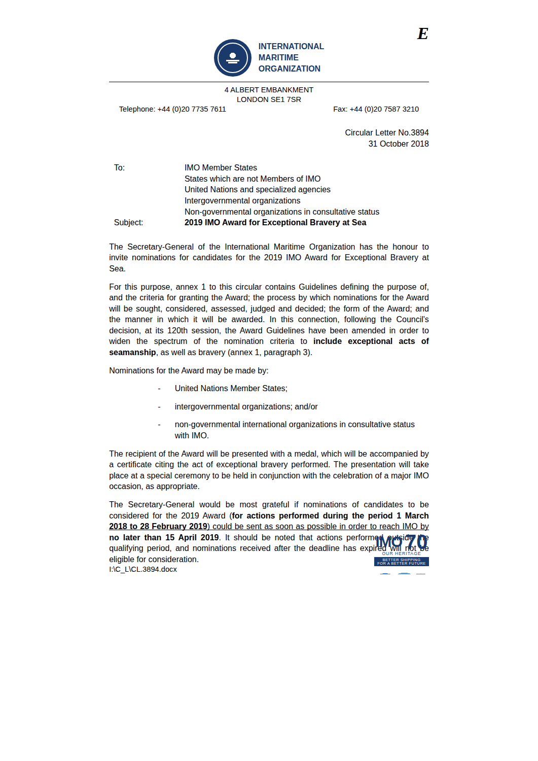E
INTERNATIONAL
MARITIME
ORGANIZATION
4 ALBERT EMBANKMENT
LONDON SE1 7SR
Telephone: +44 (0)20 7735 7611 Fax: +44 (0)20 7587 3210
Circular Letter No.3894
31 October 2018
| To: | IMO Member States States which are not Members of IMO United Nations and specialized agencies Intergovernmental organizations Non-governmental organizations in consultative status |
| Subject: | 2019 IMO Award for Exceptional Bravery at Sea |
The Secretary-General of the International Maritime Organization has the honour to invite nominations for candidates for the 2019 IMO Award for Exceptional Bravery at Sea.
For this purpose, annex 1 to this circular contains Guidelines defining the purpose of, and the criteria for granting the Award; the process by which nominations for the Award will be sought, considered, assessed, judged and decided; the form of the Award; and the manner in which it will be awarded. In this connection, following the Council's decision, at its 120th session, the Award Guidelines have been amended in order to widen the spectrum of the nomination criteria to include exceptional acts of seamanship, as well as bravery (annex 1, paragraph 3).
Nominations for the Award may be made by:
United Nations Member States;
intergovernmental organizations; and/or
non-governmental international organizations in consultative status with IMO.
The recipient of the Award will be presented with a medal, which will be accompanied by a certificate citing the act of exceptional bravery performed. The presentation will take place at a special ceremony to be held in conjunction with the celebration of a major IMO occasion, as appropriate.
The Secretary-General would be most grateful if nominations of candidates to be considered for the 2019 Award (for actions performed during the period 1 March 2018 to 28 February 2019) could be sent as soon as possible in order to reach IMO by no later than 15 April 2019. It should be noted that actions performed outside the qualifying period, and nominations received after the deadline has expired will not be eligible for consideration.
I:\C_L\CL.3894.docx
IMO 70
Our Heritage
Better Shipping
For a Better Future